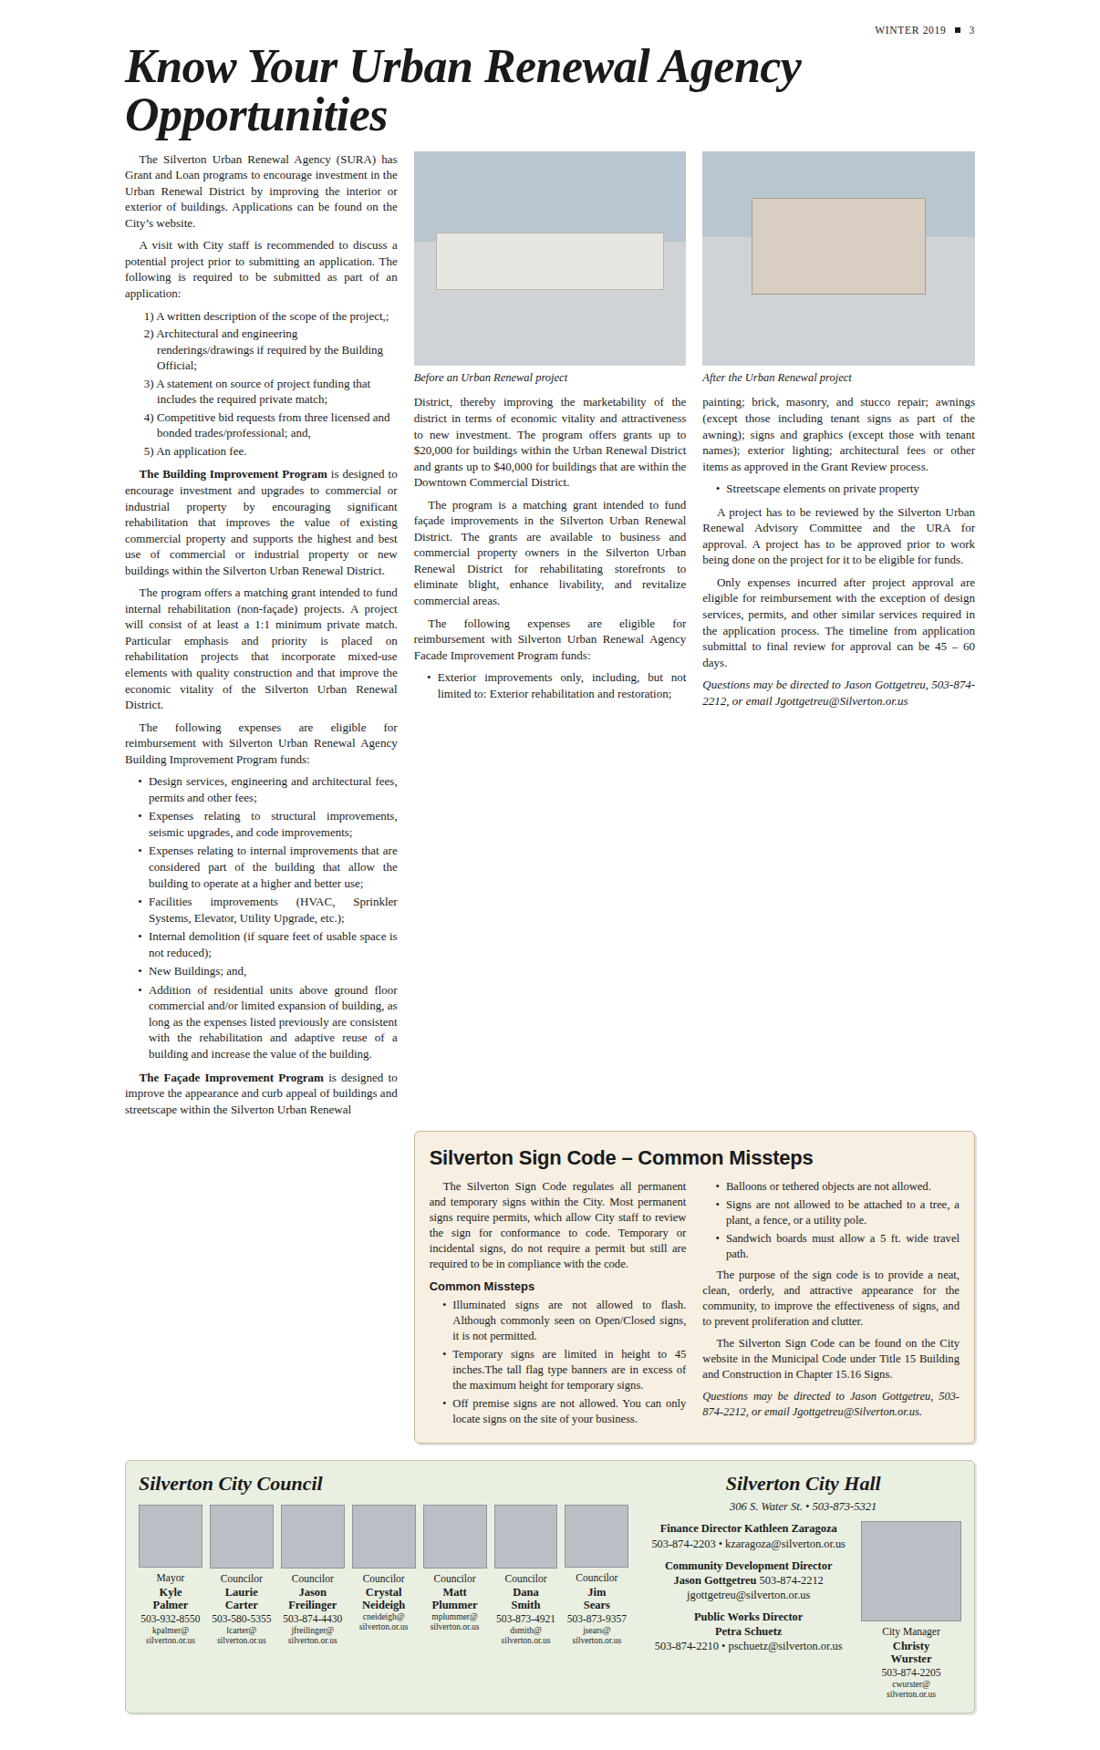WINTER 2019 3
Know Your Urban Renewal Agency Opportunities
The Silverton Urban Renewal Agency (SURA) has Grant and Loan programs to encourage investment in the Urban Renewal District by improving the interior or exterior of buildings. Applications can be found on the City’s website.
A visit with City staff is recommended to discuss a potential project prior to submitting an application. The following is required to be submitted as part of an application:
1) A written description of the scope of the project,;
2) Architectural and engineering renderings/drawings if required by the Building Official;
3) A statement on source of project funding that includes the required private match;
4) Competitive bid requests from three licensed and bonded trades/professional; and,
5) An application fee.
The Building Improvement Program is designed to encourage investment and upgrades to commercial or industrial property by encouraging significant rehabilitation that improves the value of existing commercial property and supports the highest and best use of commercial or industrial property or new buildings within the Silverton Urban Renewal District.
The program offers a matching grant intended to fund internal rehabilitation (non-façade) projects. A project will consist of at least a 1:1 minimum private match. Particular emphasis and priority is placed on rehabilitation projects that incorporate mixed-use elements with quality construction and that improve the economic vitality of the Silverton Urban Renewal District.
The following expenses are eligible for reimbursement with Silverton Urban Renewal Agency Building Improvement Program funds:
Design services, engineering and architectural fees, permits and other fees;
Expenses relating to structural improvements, seismic upgrades, and code improvements;
Expenses relating to internal improvements that are considered part of the building that allow the building to operate at a higher and better use;
Facilities improvements (HVAC, Sprinkler Systems, Elevator, Utility Upgrade, etc.);
Internal demolition (if square feet of usable space is not reduced);
New Buildings; and,
Addition of residential units above ground floor commercial and/or limited expansion of building, as long as the expenses listed previously are consistent with the rehabilitation and adaptive reuse of a building and increase the value of the building.
The Façade Improvement Program is designed to improve the appearance and curb appeal of buildings and streetscape within the Silverton Urban Renewal
Before an Urban Renewal project
District, thereby improving the marketability of the district in terms of economic vitality and attractiveness to new investment. The program offers grants up to $20,000 for buildings within the Urban Renewal District and grants up to $40,000 for buildings that are within the Downtown Commercial District.
The program is a matching grant intended to fund façade improvements in the Silverton Urban Renewal District. The grants are available to business and commercial property owners in the Silverton Urban Renewal District for rehabilitating storefronts to eliminate blight, enhance livability, and revitalize commercial areas.
The following expenses are eligible for reimbursement with Silverton Urban Renewal Agency Facade Improvement Program funds:
Exterior improvements only, including, but not limited to: Exterior rehabilitation and restoration;
After the Urban Renewal project
painting; brick, masonry, and stucco repair; awnings (except those including tenant signs as part of the awning); signs and graphics (except those with tenant names); exterior lighting; architectural fees or other items as approved in the Grant Review process.
Streetscape elements on private property
A project has to be reviewed by the Silverton Urban Renewal Advisory Committee and the URA for approval. A project has to be approved prior to work being done on the project for it to be eligible for funds.
Only expenses incurred after project approval are eligible for reimbursement with the exception of design services, permits, and other similar services required in the application process. The timeline from application submittal to final review for approval can be 45 – 60 days.
Questions may be directed to Jason Gottgetreu, 503-874-2212, or email Jgottgetreu@Silverton.or.us
Silverton Sign Code – Common Missteps
The Silverton Sign Code regulates all permanent and temporary signs within the City. Most permanent signs require permits, which allow City staff to review the sign for conformance to code. Temporary or incidental signs, do not require a permit but still are required to be in compliance with the code.
Common Missteps
Illuminated signs are not allowed to flash. Although commonly seen on Open/Closed signs, it is not permitted.
Temporary signs are limited in height to 45 inches.The tall flag type banners are in excess of the maximum height for temporary signs.
Off premise signs are not allowed. You can only locate signs on the site of your business.
Balloons or tethered objects are not allowed.
Signs are not allowed to be attached to a tree, a plant, a fence, or a utility pole.
Sandwich boards must allow a 5 ft. wide travel path.
The purpose of the sign code is to provide a neat, clean, orderly, and attractive appearance for the community, to improve the effectiveness of signs, and to prevent proliferation and clutter.
The Silverton Sign Code can be found on the City website in the Municipal Code under Title 15 Building and Construction in Chapter 15.16 Signs.
Questions may be directed to Jason Gottgetreu, 503-874-2212, or email Jgottgetreu@Silverton.or.us.
Silverton City Council
Mayor
Kyle
Palmer
503-932-8550
kpalmer@
silverton.or.us
Councilor
Laurie
Carter
503-580-5355
lcarter@
silverton.or.us
Councilor
Jason
Freilinger
503-874-4430
jfreilinger@
silverton.or.us
Councilor
Crystal
Neideigh
cneideigh@
silverton.or.us
Councilor
Matt
Plummer
mplummer@
silverton.or.us
Councilor
Dana
Smith
503-873-4921
dsmith@
silverton.or.us
Councilor
Jim
Sears
503-873-9357
jsears@
silverton.or.us
Silverton City Hall
306 S. Water St. • 503-873-5321
Finance Director Kathleen Zaragoza
503-874-2203 • kzaragoza@silverton.or.us
Community Development Director
Jason Gottgetreu 503-874-2212
jgottgetreu@silverton.or.us
Public Works Director
Petra Schuetz
503-874-2210 • pschuetz@silverton.or.us
City Manager
Christy
Wurster
503-874-2205
cwurster@
silverton.or.us